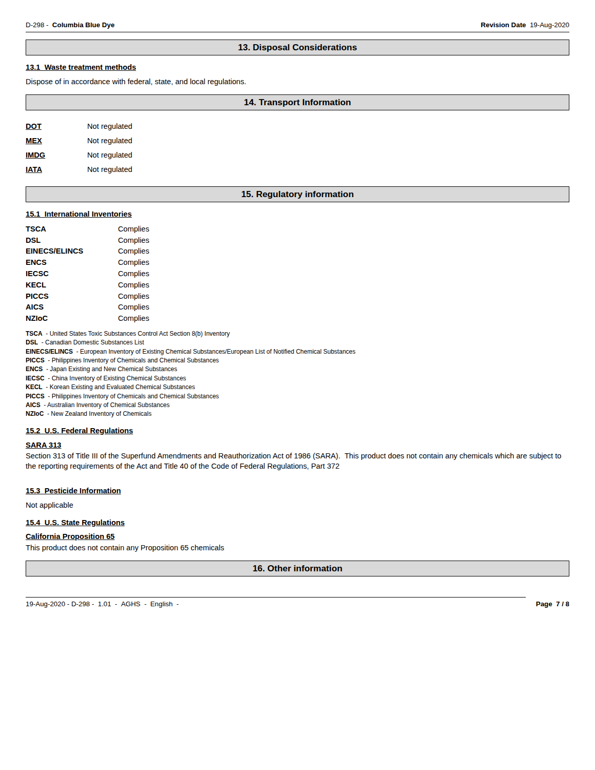D-298 - Columbia Blue Dye
Revision Date 19-Aug-2020
13. Disposal Considerations
13.1 Waste treatment methods
Dispose of in accordance with federal, state, and local regulations.
14. Transport Information
| DOT | Not regulated |
| MEX | Not regulated |
| IMDG | Not regulated |
| IATA | Not regulated |
15. Regulatory information
15.1 International Inventories
| TSCA | Complies |
| DSL | Complies |
| EINECS/ELINCS | Complies |
| ENCS | Complies |
| IECSC | Complies |
| KECL | Complies |
| PICCS | Complies |
| AICS | Complies |
| NZIoC | Complies |
TSCA - United States Toxic Substances Control Act Section 8(b) Inventory
DSL - Canadian Domestic Substances List
EINECS/ELINCS - European Inventory of Existing Chemical Substances/European List of Notified Chemical Substances
PICCS - Philippines Inventory of Chemicals and Chemical Substances
ENCS - Japan Existing and New Chemical Substances
IECSC - China Inventory of Existing Chemical Substances
KECL - Korean Existing and Evaluated Chemical Substances
PICCS - Philippines Inventory of Chemicals and Chemical Substances
AICS - Australian Inventory of Chemical Substances
NZIoC - New Zealand Inventory of Chemicals
15.2 U.S. Federal Regulations
SARA 313
Section 313 of Title III of the Superfund Amendments and Reauthorization Act of 1986 (SARA). This product does not contain any chemicals which are subject to the reporting requirements of the Act and Title 40 of the Code of Federal Regulations, Part 372
15.3 Pesticide Information
Not applicable
15.4 U.S. State Regulations
California Proposition 65
This product does not contain any Proposition 65 chemicals
16. Other information
19-Aug-2020 - D-298 - 1.01 - AGHS - English -
Page 7 / 8